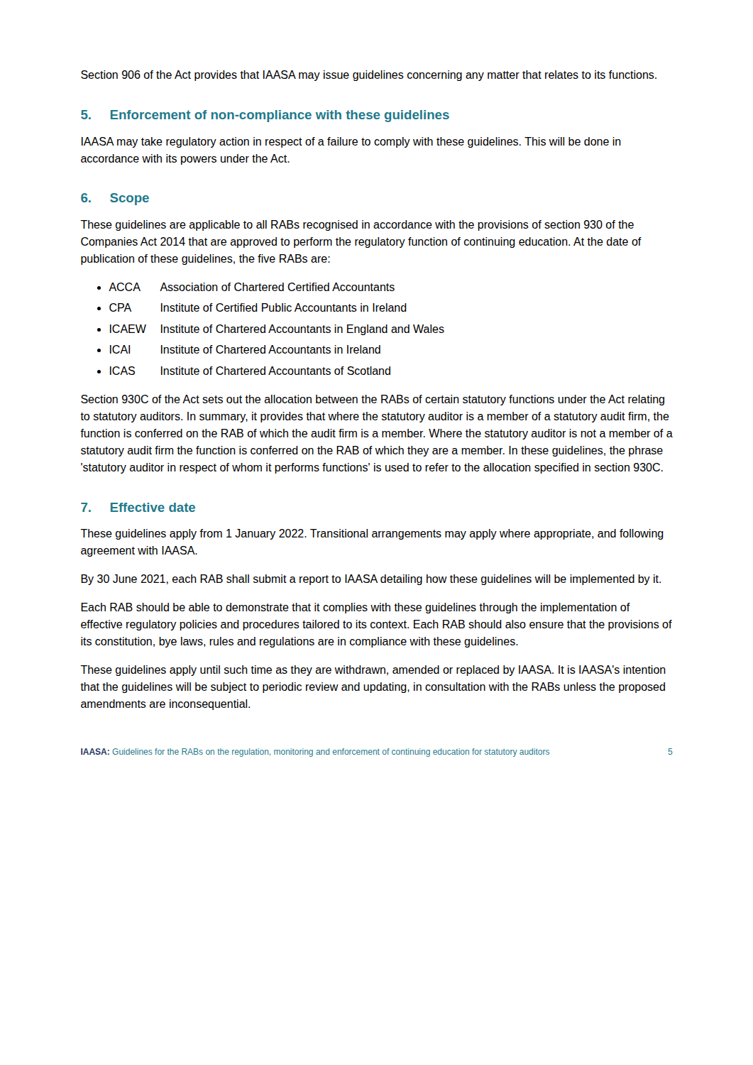Section 906 of the Act provides that IAASA may issue guidelines concerning any matter that relates to its functions.
5. Enforcement of non-compliance with these guidelines
IAASA may take regulatory action in respect of a failure to comply with these guidelines. This will be done in accordance with its powers under the Act.
6. Scope
These guidelines are applicable to all RABs recognised in accordance with the provisions of section 930 of the Companies Act 2014 that are approved to perform the regulatory function of continuing education. At the date of publication of these guidelines, the five RABs are:
ACCAAssociation of Chartered Certified Accountants
CPAInstitute of Certified Public Accountants in Ireland
ICAEWInstitute of Chartered Accountants in England and Wales
ICAIInstitute of Chartered Accountants in Ireland
ICASInstitute of Chartered Accountants of Scotland
Section 930C of the Act sets out the allocation between the RABs of certain statutory functions under the Act relating to statutory auditors. In summary, it provides that where the statutory auditor is a member of a statutory audit firm, the function is conferred on the RAB of which the audit firm is a member. Where the statutory auditor is not a member of a statutory audit firm the function is conferred on the RAB of which they are a member. In these guidelines, the phrase 'statutory auditor in respect of whom it performs functions' is used to refer to the allocation specified in section 930C.
7. Effective date
These guidelines apply from 1 January 2022. Transitional arrangements may apply where appropriate, and following agreement with IAASA.
By 30 June 2021, each RAB shall submit a report to IAASA detailing how these guidelines will be implemented by it.
Each RAB should be able to demonstrate that it complies with these guidelines through the implementation of effective regulatory policies and procedures tailored to its context. Each RAB should also ensure that the provisions of its constitution, bye laws, rules and regulations are in compliance with these guidelines.
These guidelines apply until such time as they are withdrawn, amended or replaced by IAASA. It is IAASA's intention that the guidelines will be subject to periodic review and updating, in consultation with the RABs unless the proposed amendments are inconsequential.
5 IAASA: Guidelines for the RABs on the regulation, monitoring and enforcement of continuing education for statutory auditors